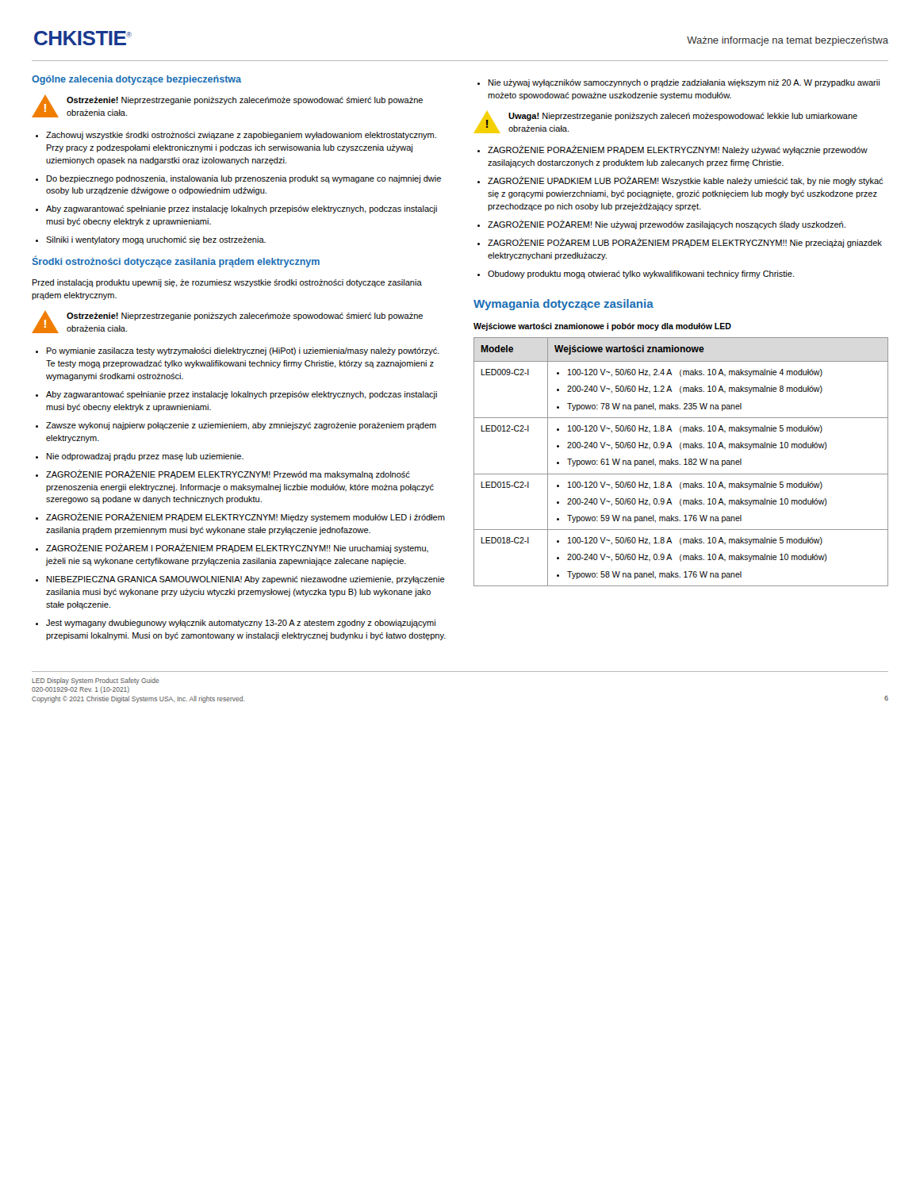CHKISTIE®
Ważne informacje na temat bezpieczeństwa
Ogólne zalecenia dotyczące bezpieczeństwa
!
Ostrzeżenie! Nieprzestrzeganie poniższych zaleceńmoże spowodować śmierć lub poważne obrażenia ciała.
Zachowuj wszystkie środki ostrożności związane z zapobieganiem wyładowaniom elektrostatycznym. Przy pracy z podzespołami elektronicznymi i podczas ich serwisowania lub czyszczenia używaj uziemionych opasek na nadgarstki oraz izolowanych narzędzi.
Do bezpiecznego podnoszenia, instalowania lub przenoszenia produkt są wymagane co najmniej dwie osoby lub urządzenie dźwigowe o odpowiednim udźwigu.
Aby zagwarantować spełnianie przez instalację lokalnych przepisów elektrycznych, podczas instalacji musi być obecny elektryk z uprawnieniami.
Silniki i wentylatory mogą uruchomić się bez ostrzeżenia.
Środki ostrożności dotyczące zasilania prądem elektrycznym
Przed instalacją produktu upewnij się, że rozumiesz wszystkie środki ostrożności dotyczące zasilania prądem elektrycznym.
!
Ostrzeżenie! Nieprzestrzeganie poniższych zaleceńmoże spowodować śmierć lub poważne obrażenia ciała.
Po wymianie zasilacza testy wytrzymałości dielektrycznej (HiPot) i uziemienia/masy należy powtórzyć. Te testy mogą przeprowadzać tylko wykwalifikowani technicy firmy Christie, którzy są zaznajomieni z wymaganymi środkami ostrożności.
Aby zagwarantować spełnianie przez instalację lokalnych przepisów elektrycznych, podczas instalacji musi być obecny elektryk z uprawnieniami.
Zawsze wykonuj najpierw połączenie z uziemieniem, aby zmniejszyć zagrożenie porażeniem prądem elektrycznym.
Nie odprowadzaj prądu przez masę lub uziemienie.
ZAGROŻENIE PORAŻENIE PRĄDEM ELEKTRYCZNYM! Przewód ma maksymalną zdolność przenoszenia energii elektrycznej. Informacje o maksymalnej liczbie modułów, które można połączyć szeregowo są podane w danych technicznych produktu.
ZAGROŻENIE PORAŻENIEM PRĄDEM ELEKTRYCZNYM! Między systemem modułów LED i źródłem zasilania prądem przemiennym musi być wykonane stałe przyłączenie jednofazowe.
ZAGROŻENIE POŻAREM I PORAŻENIEM PRĄDEM ELEKTRYCZNYM!! Nie uruchamiaj systemu, jeżeli nie są wykonane certyfikowane przyłączenia zasilania zapewniające zalecane napięcie.
NIEBEZPIECZNA GRANICA SAMOUWOLNIENIA! Aby zapewnić niezawodne uziemienie, przyłączenie zasilania musi być wykonane przy użyciu wtyczki przemysłowej (wtyczka typu B) lub wykonane jako stałe połączenie.
Jest wymagany dwubiegunowy wyłącznik automatyczny 13-20 A z atestem zgodny z obowiązującymi przepisami lokalnymi. Musi on być zamontowany w instalacji elektrycznej budynku i być łatwo dostępny.
Nie używaj wyłączników samoczynnych o prądzie zadziałania większym niż 20 A. W przypadku awarii możeto spowodować poważne uszkodzenie systemu modułów.
!
Uwaga! Nieprzestrzeganie poniższych zaleceń możespowodować lekkie lub umiarkowane obrażenia ciała.
ZAGROŻENIE PORAŻENIEM PRĄDEM ELEKTRYCZNYM! Należy używać wyłącznie przewodów zasilających dostarczonych z produktem lub zalecanych przez firmę Christie.
ZAGROŻENIE UPADKIEM LUB POŻAREM! Wszystkie kable należy umieścić tak, by nie mogły stykać się z gorącymi powierzchniami, być pociągnięte, grozić potknięciem lub mogły być uszkodzone przez przechodzące po nich osoby lub przejeżdżający sprzęt.
ZAGROŻENIE POŻAREM! Nie używaj przewodów zasilających noszących ślady uszkodzeń.
ZAGROŻENIE POŻAREM LUB PORAŻENIEM PRĄDEM ELEKTRYCZNYM!! Nie przeciążaj gniazdek elektrycznychani przedłużaczy.
Obudowy produktu mogą otwierać tylko wykwalifikowani technicy firmy Christie.
Wymagania dotyczące zasilania
Wejściowe wartości znamionowe i pobór mocy dla modułów LED
| Modele | Wejściowe wartości znamionowe |
| --- | --- |
| LED009-C2-I | 100-120 V~, 50/60 Hz, 2.4 A （maks. 10 A, maksymalnie 4 modułów) 200-240 V~, 50/60 Hz, 1.2 A （maks. 10 A, maksymalnie 8 modułów) Typowo: 78 W na panel, maks. 235 W na panel |
| LED012-C2-I | 100-120 V~, 50/60 Hz, 1.8 A （maks. 10 A, maksymalnie 5 modułów) 200-240 V~, 50/60 Hz, 0.9 A （maks. 10 A, maksymalnie 10 modułów) Typowo: 61 W na panel, maks. 182 W na panel |
| LED015-C2-I | 100-120 V~, 50/60 Hz, 1.8 A （maks. 10 A, maksymalnie 5 modułów) 200-240 V~, 50/60 Hz, 0.9 A （maks. 10 A, maksymalnie 10 modułów) Typowo: 59 W na panel, maks. 176 W na panel |
| LED018-C2-I | 100-120 V~, 50/60 Hz, 1.8 A （maks. 10 A, maksymalnie 5 modułów) 200-240 V~, 50/60 Hz, 0.9 A （maks. 10 A, maksymalnie 10 modułów) Typowo: 58 W na panel, maks. 176 W na panel |
LED Display System Product Safety Guide
020-001929-02 Rev. 1 (10-2021)
Copyright © 2021 Christie Digital Systems USA, Inc. All rights reserved.
6